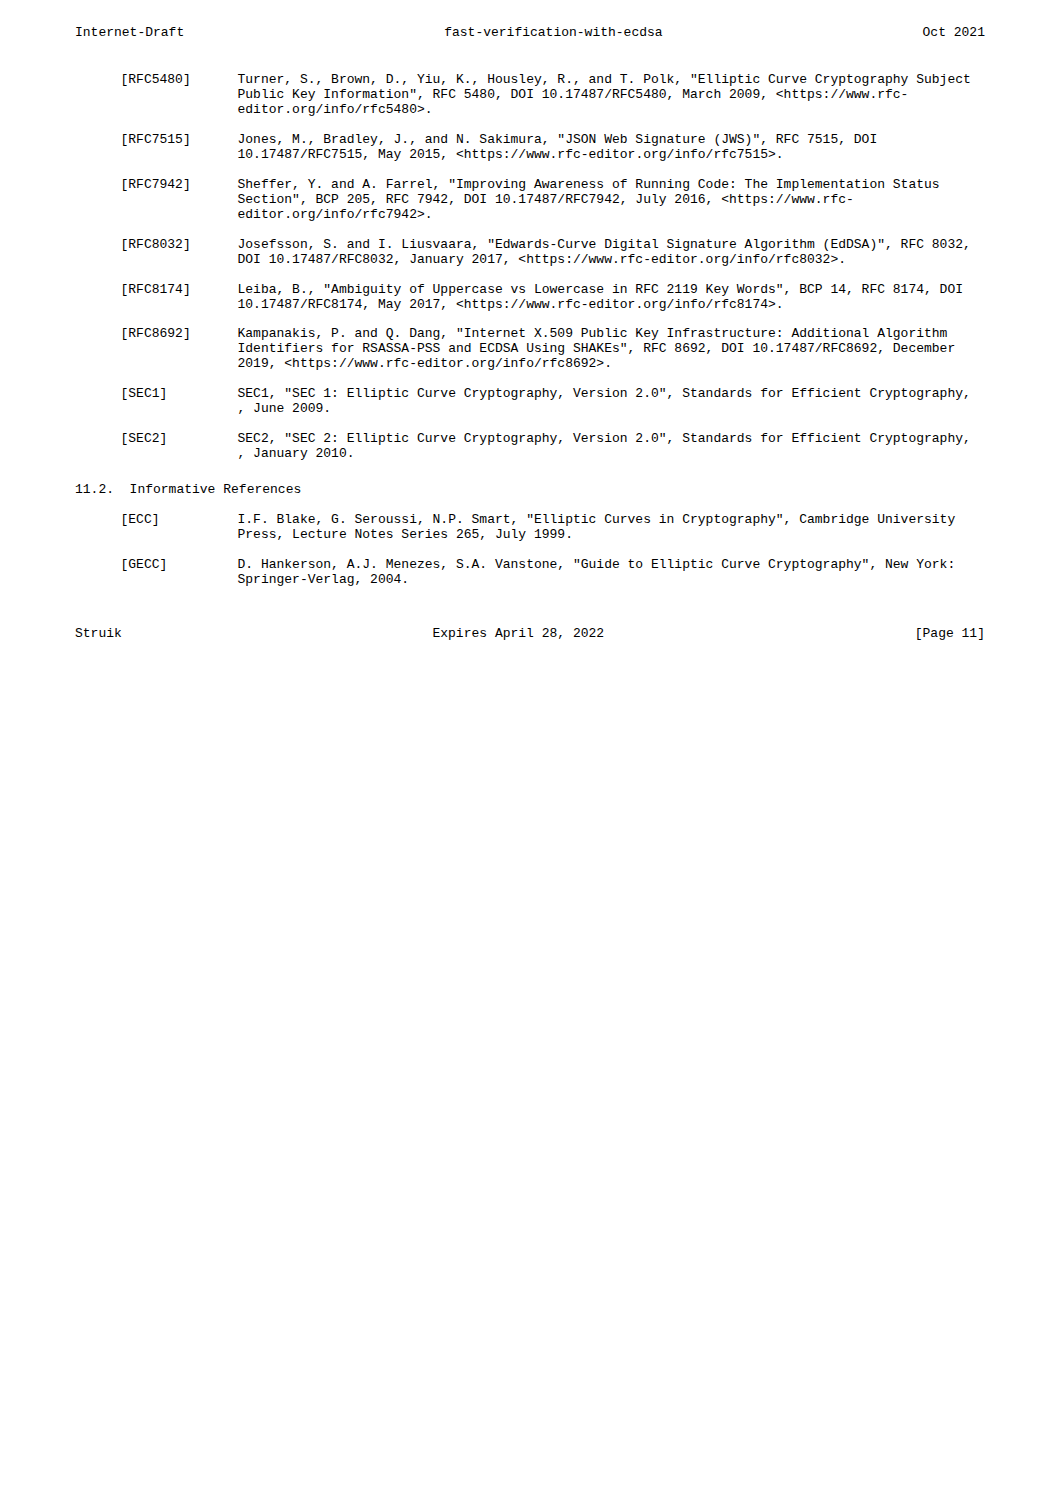Internet-Draft fast-verification-with-ecdsa Oct 2021
[RFC5480]
Turner, S., Brown, D., Yiu, K., Housley, R., and T. Polk, "Elliptic Curve Cryptography Subject Public Key Information", RFC 5480, DOI 10.17487/RFC5480, March 2009, <https://www.rfc-editor.org/info/rfc5480>.
[RFC7515]
Jones, M., Bradley, J., and N. Sakimura, "JSON Web Signature (JWS)", RFC 7515, DOI 10.17487/RFC7515, May 2015, <https://www.rfc-editor.org/info/rfc7515>.
[RFC7942]
Sheffer, Y. and A. Farrel, "Improving Awareness of Running Code: The Implementation Status Section", BCP 205, RFC 7942, DOI 10.17487/RFC7942, July 2016, <https://www.rfc-editor.org/info/rfc7942>.
[RFC8032]
Josefsson, S. and I. Liusvaara, "Edwards-Curve Digital Signature Algorithm (EdDSA)", RFC 8032, DOI 10.17487/RFC8032, January 2017, <https://www.rfc-editor.org/info/rfc8032>.
[RFC8174]
Leiba, B., "Ambiguity of Uppercase vs Lowercase in RFC 2119 Key Words", BCP 14, RFC 8174, DOI 10.17487/RFC8174, May 2017, <https://www.rfc-editor.org/info/rfc8174>.
[RFC8692]
Kampanakis, P. and Q. Dang, "Internet X.509 Public Key Infrastructure: Additional Algorithm Identifiers for RSASSA-PSS and ECDSA Using SHAKEs", RFC 8692, DOI 10.17487/RFC8692, December 2019, <https://www.rfc-editor.org/info/rfc8692>.
[SEC1]
SEC1, "SEC 1: Elliptic Curve Cryptography, Version 2.0", Standards for Efficient Cryptography, , June 2009.
[SEC2]
SEC2, "SEC 2: Elliptic Curve Cryptography, Version 2.0", Standards for Efficient Cryptography, , January 2010.
11.2. Informative References
[ECC]
I.F. Blake, G. Seroussi, N.P. Smart, "Elliptic Curves in Cryptography", Cambridge University Press, Lecture Notes Series 265, July 1999.
[GECC]
D. Hankerson, A.J. Menezes, S.A. Vanstone, "Guide to Elliptic Curve Cryptography", New York: Springer-Verlag, 2004.
Struik Expires April 28, 2022 [Page 11]